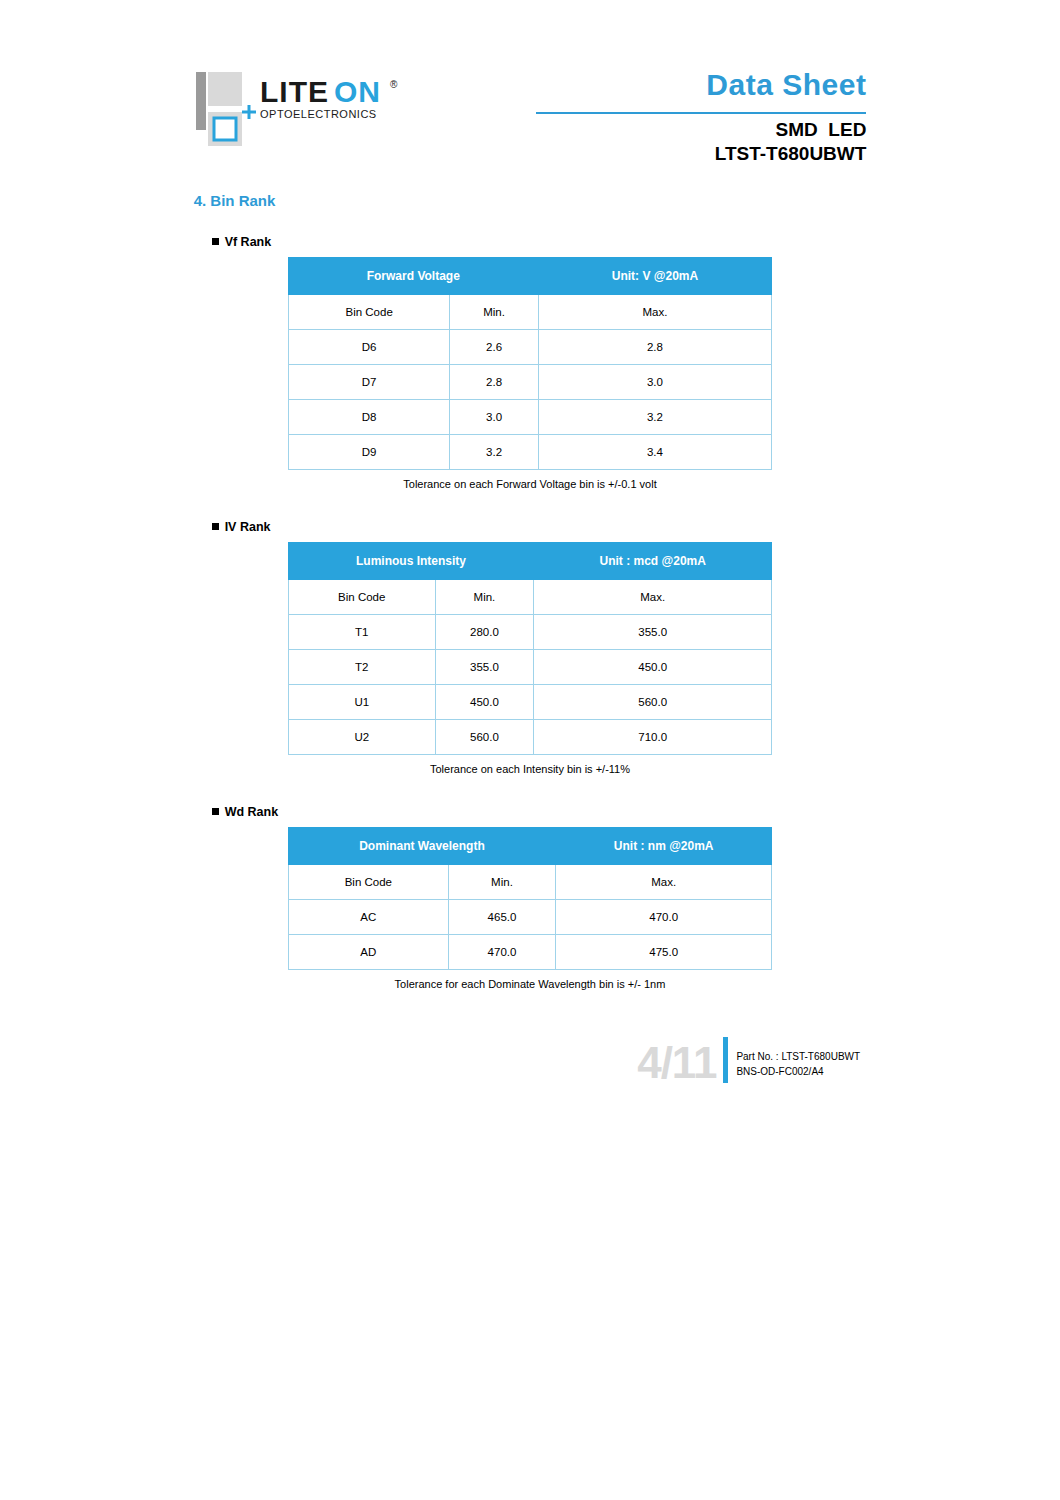LITE ON ® OPTOELECTRONICS
Data Sheet
SMD LED
LTST-T680UBWT
4. Bin Rank
Vf Rank
| Forward Voltage | Unit: V @20mA |
| --- | --- |
| Bin Code | Min. | Max. |
| D6 | 2.6 | 2.8 |
| D7 | 2.8 | 3.0 |
| D8 | 3.0 | 3.2 |
| D9 | 3.2 | 3.4 |
Tolerance on each Forward Voltage bin is +/-0.1 volt
IV Rank
| Luminous Intensity | Unit : mcd @20mA |
| --- | --- |
| Bin Code | Min. | Max. |
| T1 | 280.0 | 355.0 |
| T2 | 355.0 | 450.0 |
| U1 | 450.0 | 560.0 |
| U2 | 560.0 | 710.0 |
Tolerance on each Intensity bin is +/-11%
Wd Rank
| Dominant Wavelength | Unit : nm @20mA |
| --- | --- |
| Bin Code | Min. | Max. |
| AC | 465.0 | 470.0 |
| AD | 470.0 | 475.0 |
Tolerance for each Dominate Wavelength bin is +/- 1nm
4/11
Part No. : LTST-T680UBWT
BNS-OD-FC002/A4